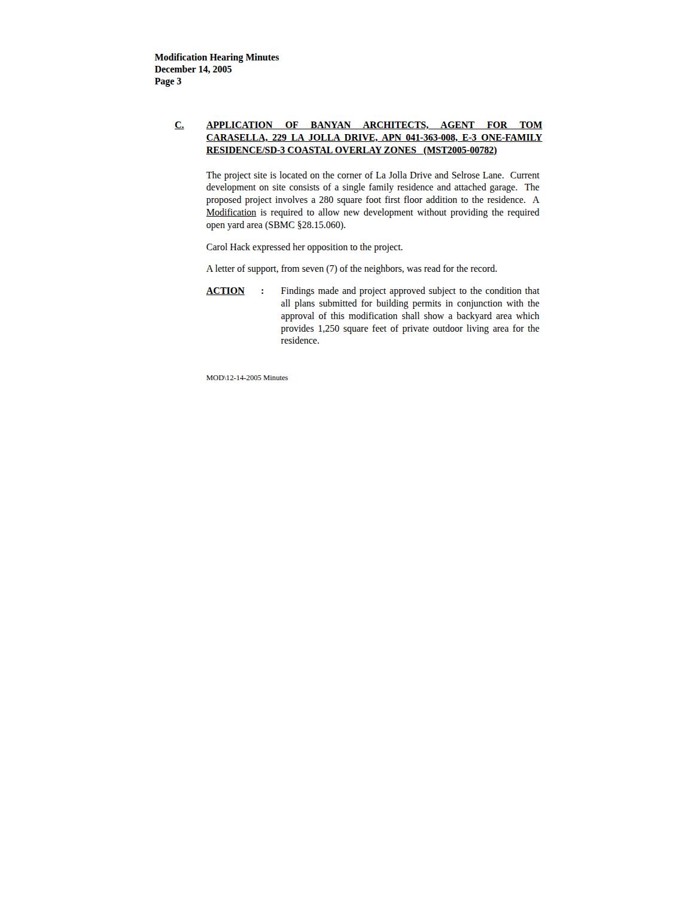Modification Hearing Minutes
December 14, 2005
Page 3
C.
APPLICATION OF BANYAN ARCHITECTS, AGENT FOR TOM CARASELLA, 229 LA JOLLA DRIVE, APN 041-363-008, E-3 ONE-FAMILY RESIDENCE/SD-3 COASTAL OVERLAY ZONES (MST2005-00782)
The project site is located on the corner of La Jolla Drive and Selrose Lane. Current development on site consists of a single family residence and attached garage. The proposed project involves a 280 square foot first floor addition to the residence. A Modification is required to allow new development without providing the required open yard area (SBMC §28.15.060).
Carol Hack expressed her opposition to the project.
A letter of support, from seven (7) of the neighbors, was read for the record.
ACTION
:
Findings made and project approved subject to the condition that all plans submitted for building permits in conjunction with the approval of this modification shall show a backyard area which provides 1,250 square feet of private outdoor living area for the residence.
MOD\12-14-2005 Minutes